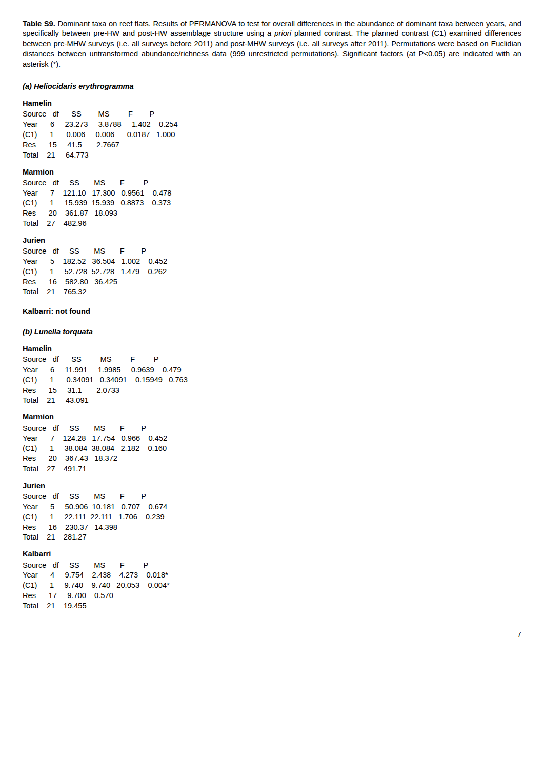Table S9. Dominant taxa on reef flats. Results of PERMANOVA to test for overall differences in the abundance of dominant taxa between years, and specifically between pre-HW and post-HW assemblage structure using a priori planned contrast. The planned contrast (C1) examined differences between pre-MHW surveys (i.e. all surveys before 2011) and post-MHW surveys (i.e. all surveys after 2011). Permutations were based on Euclidian distances between untransformed abundance/richness data (999 unrestricted permutations). Significant factors (at P<0.05) are indicated with an asterisk (*).
(a) Heliocidaris erythrogramma
Hamelin
Source   df      SS        MS         F        P
Year      6     23.273     3.8788     1.402    0.254
(C1)      1      0.006     0.006      0.0187   1.000
Res      15     41.5       2.7667
Total    21     64.773
Marmion
Source   df     SS       MS       F         P
Year      7    121.10   17.300   0.9561    0.478
(C1)      1     15.939  15.939   0.8873    0.373
Res      20    361.87   18.093
Total    27    482.96
Jurien
Source   df     SS       MS       F        P
Year      5    182.52   36.504   1.002    0.452
(C1)      1     52.728  52.728   1.479    0.262
Res      16    582.80   36.425
Total    21    765.32
Kalbarri: not found
(b) Lunella torquata
Hamelin
Source   df      SS         MS         F         P
Year      6     11.991     1.9985     0.9639    0.479
(C1)      1      0.34091   0.34091    0.15949   0.763
Res      15     31.1       2.0733
Total    21     43.091
Marmion
Source   df     SS       MS       F        P
Year      7    124.28   17.754   0.966    0.452
(C1)      1     38.084  38.084   2.182    0.160
Res      20    367.43   18.372
Total    27    491.71
Jurien
Source   df     SS       MS       F        P
Year      5     50.906  10.181   0.707    0.674
(C1)      1     22.111  22.111   1.706    0.239
Res      16    230.37   14.398
Total    21    281.27
Kalbarri
Source   df     SS       MS       F         P
Year      4     9.754    2.438    4.273    0.018*
(C1)      1     9.740    9.740   20.053    0.004*
Res      17     9.700    0.570
Total    21    19.455
7